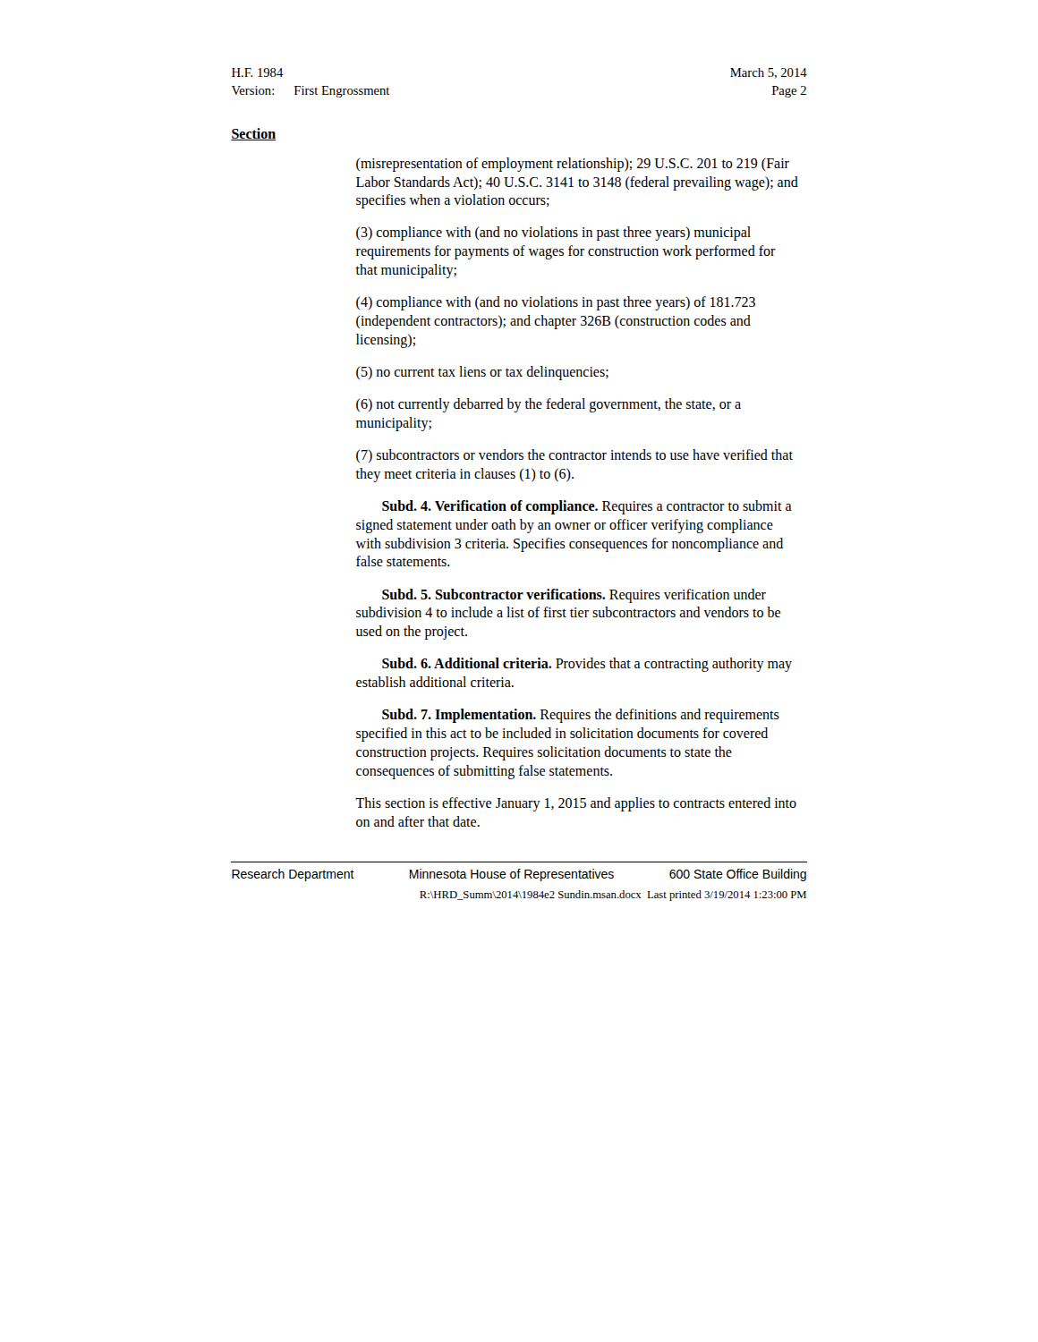H.F. 1984
Version: First Engrossment
March 5, 2014
Page 2
Section
(misrepresentation of employment relationship); 29 U.S.C. 201 to 219 (Fair Labor Standards Act); 40 U.S.C. 3141 to 3148 (federal prevailing wage); and specifies when a violation occurs;
(3) compliance with (and no violations in past three years) municipal requirements for payments of wages for construction work performed for that municipality;
(4) compliance with (and no violations in past three years) of 181.723 (independent contractors); and chapter 326B (construction codes and licensing);
(5) no current tax liens or tax delinquencies;
(6) not currently debarred by the federal government, the state, or a municipality;
(7) subcontractors or vendors the contractor intends to use have verified that they meet criteria in clauses (1) to (6).
Subd. 4. Verification of compliance. Requires a contractor to submit a signed statement under oath by an owner or officer verifying compliance with subdivision 3 criteria. Specifies consequences for noncompliance and false statements.
Subd. 5. Subcontractor verifications. Requires verification under subdivision 4 to include a list of first tier subcontractors and vendors to be used on the project.
Subd. 6. Additional criteria. Provides that a contracting authority may establish additional criteria.
Subd. 7. Implementation. Requires the definitions and requirements specified in this act to be included in solicitation documents for covered construction projects. Requires solicitation documents to state the consequences of submitting false statements.
This section is effective January 1, 2015 and applies to contracts entered into on and after that date.
Research Department
Minnesota House of Representatives
600 State Office Building
R:\HRD_Summ\2014\1984e2 Sundin.msan.docx Last printed 3/19/2014 1:23:00 PM